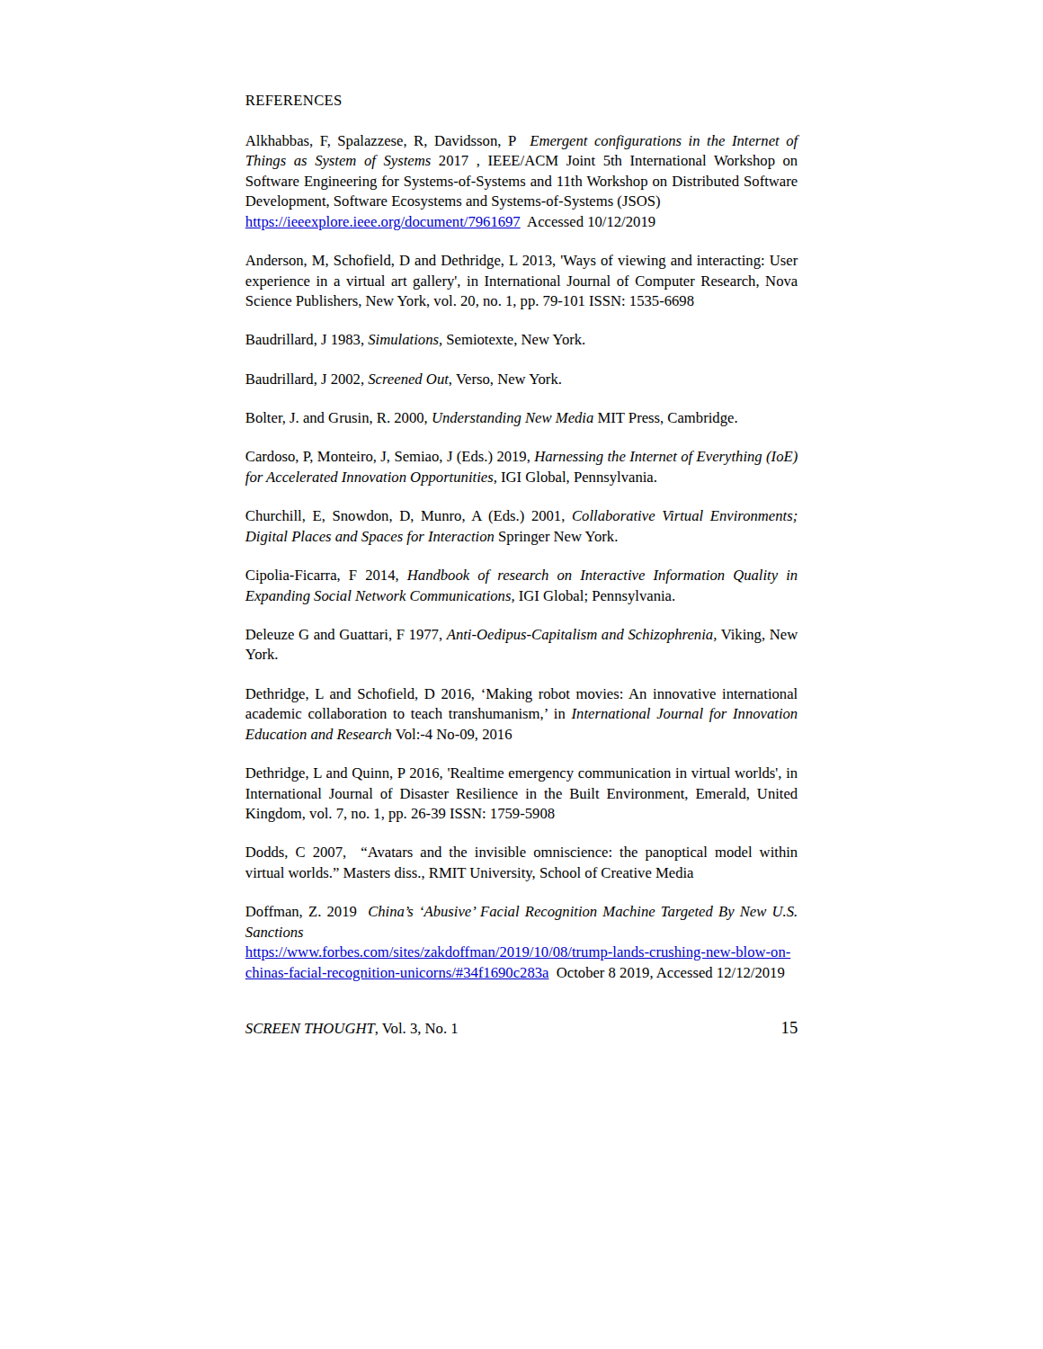REFERENCES
Alkhabbas, F, Spalazzese, R, Davidsson, P Emergent configurations in the Internet of Things as System of Systems 2017 , IEEE/ACM Joint 5th International Workshop on Software Engineering for Systems-of-Systems and 11th Workshop on Distributed Software Development, Software Ecosystems and Systems-of-Systems (JSOS)
https://ieeexplore.ieee.org/document/7961697 Accessed 10/12/2019
Anderson, M, Schofield, D and Dethridge, L 2013, 'Ways of viewing and interacting: User experience in a virtual art gallery', in International Journal of Computer Research, Nova Science Publishers, New York, vol. 20, no. 1, pp. 79-101 ISSN: 1535-6698
Baudrillard, J 1983, Simulations, Semiotexte, New York.
Baudrillard, J 2002, Screened Out, Verso, New York.
Bolter, J. and Grusin, R. 2000, Understanding New Media MIT Press, Cambridge.
Cardoso, P, Monteiro, J, Semiao, J (Eds.) 2019, Harnessing the Internet of Everything (IoE) for Accelerated Innovation Opportunities, IGI Global, Pennsylvania.
Churchill, E, Snowdon, D, Munro, A (Eds.) 2001, Collaborative Virtual Environments; Digital Places and Spaces for Interaction Springer New York.
Cipolia-Ficarra, F 2014, Handbook of research on Interactive Information Quality in Expanding Social Network Communications, IGI Global; Pennsylvania.
Deleuze G and Guattari, F 1977, Anti-Oedipus-Capitalism and Schizophrenia, Viking, New York.
Dethridge, L and Schofield, D 2016, ‘Making robot movies: An innovative international academic collaboration to teach transhumanism,’ in International Journal for Innovation Education and Research Vol:-4 No-09, 2016
Dethridge, L and Quinn, P 2016, 'Realtime emergency communication in virtual worlds', in International Journal of Disaster Resilience in the Built Environment, Emerald, United Kingdom, vol. 7, no. 1, pp. 26-39 ISSN: 1759-5908
Dodds, C 2007, “Avatars and the invisible omniscience: the panoptical model within virtual worlds.” Masters diss., RMIT University, School of Creative Media
Doffman, Z. 2019 China’s ‘Abusive’ Facial Recognition Machine Targeted By New U.S. Sanctions
https://www.forbes.com/sites/zakdoffman/2019/10/08/trump-lands-crushing-new-blow-on-chinas-facial-recognition-unicorns/#34f1690c283a October 8 2019, Accessed 12/12/2019
SCREEN THOUGHT, Vol. 3, No. 1 15